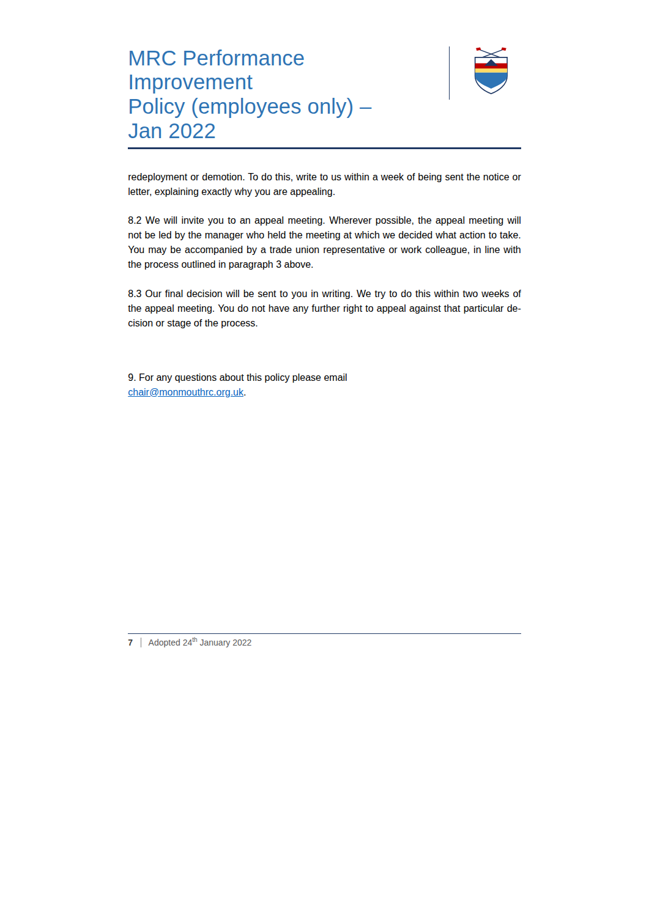MRC Performance Improvement
Policy (employees only) – Jan 2022
redeployment or demotion. To do this, write to us within a week of being sent the notice or letter, explaining exactly why you are appealing.
8.2 We will invite you to an appeal meeting. Wherever possible, the appeal meeting will not be led by the manager who held the meeting at which we decided what action to take. You may be accompanied by a trade union representative or work colleague, in line with the process outlined in paragraph 3 above.
8.3 Our final decision will be sent to you in writing. We try to do this within two weeks of the appeal meeting. You do not have any further right to appeal against that particular decision or stage of the process.
9. For any questions about this policy please email
chair@monmouthrc.org.uk.
7 Adopted 24th January 2022